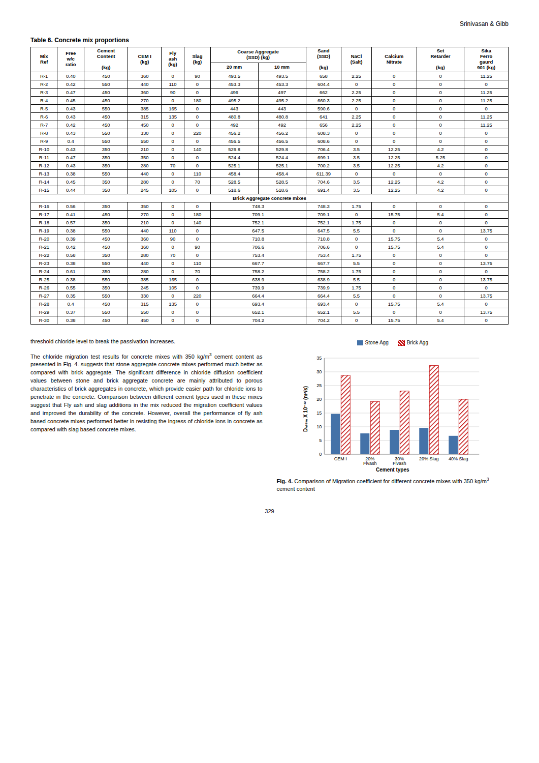Srinivasan & Gibb
Table 6. Concrete mix proportions
| Mix Ref | Free w/c ratio | Cement Content (kg) | CEM I (kg) | Fly ash (kg) | Slag (kg) | Coarse Aggregate (SSD) (kg) | Sand (SSD) (kg) | NaCl (Salt) | Calcium Nitrate | Set Retarder (kg) | Sika Ferro gaurd 901 (kg) |
| --- | --- | --- | --- | --- | --- | --- | --- | --- | --- | --- | --- |
| 20 mm | 10 mm |
| R-1 | 0.40 | 450 | 360 | 0 | 90 | 493.5 | 493.5 | 658 | 2.25 | 0 | 0 | 11.25 |
| R-2 | 0.42 | 550 | 440 | 110 | 0 | 453.3 | 453.3 | 604.4 | 0 | 0 | 0 | 0 |
| R-3 | 0.47 | 450 | 360 | 90 | 0 | 496 | 497 | 662 | 2.25 | 0 | 0 | 11.25 |
| R-4 | 0.45 | 450 | 270 | 0 | 180 | 495.2 | 495.2 | 660.3 | 2.25 | 0 | 0 | 11.25 |
| R-5 | 0.43 | 550 | 385 | 165 | 0 | 443 | 443 | 590.6 | 0 | 0 | 0 | 0 |
| R-6 | 0.43 | 450 | 315 | 135 | 0 | 480.8 | 480.8 | 641 | 2.25 | 0 | 0 | 11.25 |
| R-7 | 0.42 | 450 | 450 | 0 | 0 | 492 | 492 | 656 | 2.25 | 0 | 0 | 11.25 |
| R-8 | 0.43 | 550 | 330 | 0 | 220 | 456.2 | 456.2 | 608.3 | 0 | 0 | 0 | 0 |
| R-9 | 0.4 | 550 | 550 | 0 | 0 | 456.5 | 456.5 | 608.6 | 0 | 0 | 0 | 0 |
| R-10 | 0.43 | 350 | 210 | 0 | 140 | 529.8 | 529.8 | 706.4 | 3.5 | 12.25 | 4.2 | 0 |
| R-11 | 0.47 | 350 | 350 | 0 | 0 | 524.4 | 524.4 | 699.1 | 3.5 | 12.25 | 5.25 | 0 |
| R-12 | 0.43 | 350 | 280 | 70 | 0 | 525.1 | 525.1 | 700.2 | 3.5 | 12.25 | 4.2 | 0 |
| R-13 | 0.38 | 550 | 440 | 0 | 110 | 458.4 | 458.4 | 611.39 | 0 | 0 | 0 | 0 |
| R-14 | 0.45 | 350 | 280 | 0 | 70 | 528.5 | 528.5 | 704.6 | 3.5 | 12.25 | 4.2 | 0 |
| R-15 | 0.44 | 350 | 245 | 105 | 0 | 518.6 | 518.6 | 691.4 | 3.5 | 12.25 | 4.2 | 0 |
| Brick Aggregate concrete mixes |
| R-16 | 0.56 | 350 | 350 | 0 | 0 | 748.3 | 748.3 | 1.75 | 0 | 0 | 0 |
| R-17 | 0.41 | 450 | 270 | 0 | 180 | 709.1 | 709.1 | 0 | 15.75 | 5.4 | 0 |
| R-18 | 0.57 | 350 | 210 | 0 | 140 | 752.1 | 752.1 | 1.75 | 0 | 0 | 0 |
| R-19 | 0.38 | 550 | 440 | 110 | 0 | 647.5 | 647.5 | 5.5 | 0 | 0 | 13.75 |
| R-20 | 0.39 | 450 | 360 | 90 | 0 | 710.8 | 710.8 | 0 | 15.75 | 5.4 | 0 |
| R-21 | 0.42 | 450 | 360 | 0 | 90 | 706.6 | 706.6 | 0 | 15.75 | 5.4 | 0 |
| R-22 | 0.58 | 350 | 280 | 70 | 0 | 753.4 | 753.4 | 1.75 | 0 | 0 | 0 |
| R-23 | 0.38 | 550 | 440 | 0 | 110 | 667.7 | 667.7 | 5.5 | 0 | 0 | 13.75 |
| R-24 | 0.61 | 350 | 280 | 0 | 70 | 758.2 | 758.2 | 1.75 | 0 | 0 | 0 |
| R-25 | 0.38 | 550 | 385 | 165 | 0 | 638.9 | 638.9 | 5.5 | 0 | 0 | 13.75 |
| R-26 | 0.55 | 350 | 245 | 105 | 0 | 739.9 | 739.9 | 1.75 | 0 | 0 | 0 |
| R-27 | 0.35 | 550 | 330 | 0 | 220 | 664.4 | 664.4 | 5.5 | 0 | 0 | 13.75 |
| R-28 | 0.4 | 450 | 315 | 135 | 0 | 693.4 | 693.4 | 0 | 15.75 | 5.4 | 0 |
| R-29 | 0.37 | 550 | 550 | 0 | 0 | 652.1 | 652.1 | 5.5 | 0 | 0 | 13.75 |
| R-30 | 0.38 | 450 | 450 | 0 | 0 | 704.2 | 704.2 | 0 | 15.75 | 5.4 | 0 |
threshold chloride level to break the passivation increases.
The chloride migration test results for concrete mixes with 350 kg/m3 cement content as presented in Fig. 4. suggests that stone aggregate concrete mixes performed much better as compared with brick aggregate. The significant difference in chloride diffusion coefficient values between stone and brick aggregate concrete are mainly attributed to porous characteristics of brick aggregates in concrete, which provide easier path for chloride ions to penetrate in the concrete. Comparison between different cement types used in these mixes suggest that Fly ash and slag additions in the mix reduced the migration coefficient values and improved the durability of the concrete. However, overall the performance of fly ash based concrete mixes performed better in resisting the ingress of chloride ions in concrete as compared with slag based concrete mixes.
Stone Agg Brick Agg
Dₙₛₛₘ X 10⁻¹² (m²/s) 35 30 25 20 15 10 5 0 CEM I 20% Flyash 30% Flyash 20% Slag 40% Slag
Cement types
Fig. 4. Comparison of Migration coefficient for different concrete mixes with 350 kg/m3 cement content
329